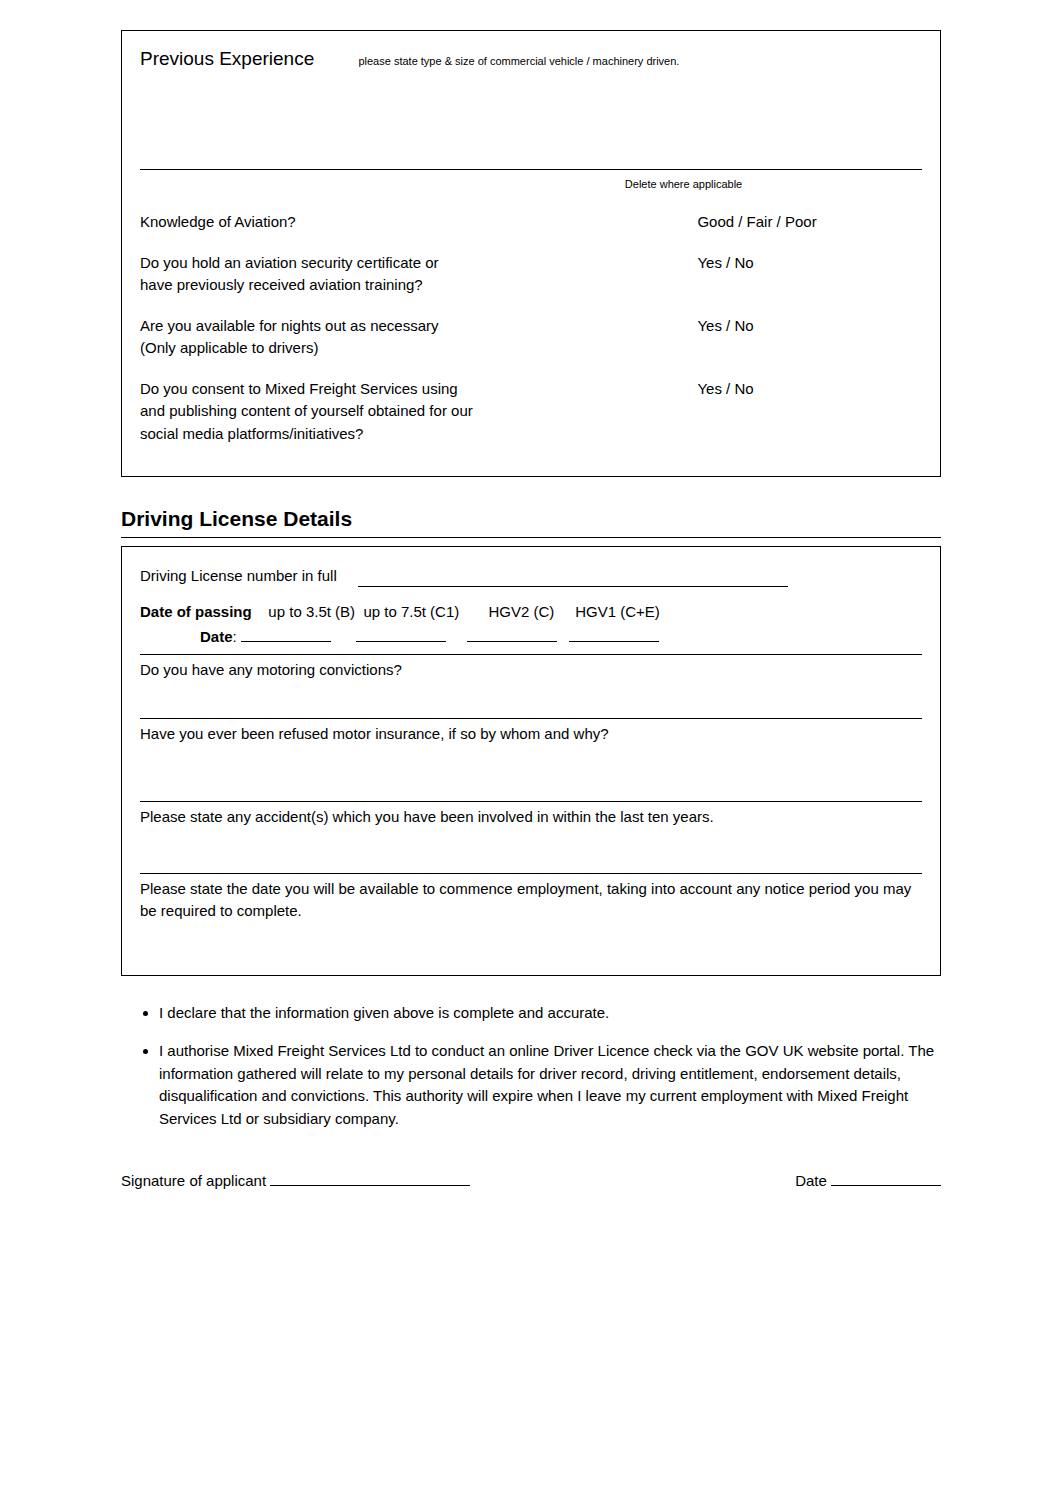Previous Experience please state type & size of commercial vehicle / machinery driven.
Delete where applicable
| Knowledge of Aviation? | Good / Fair / Poor |
| Do you hold an aviation security certificate or have previously received aviation training? | Yes / No |
| Are you available for nights out as necessary (Only applicable to drivers) | Yes / No |
| Do you consent to Mixed Freight Services using and publishing content of yourself obtained for our social media platforms/initiatives? | Yes / No |
Driving License Details
Driving License number in full
Date of passing up to 3.5t (B) up to 7.5t (C1) HGV2 (C) HGV1 (C+E)
Date:
Do you have any motoring convictions?
Have you ever been refused motor insurance, if so by whom and why?
Please state any accident(s) which you have been involved in within the last ten years.
Please state the date you will be available to commence employment, taking into account any notice period you may be required to complete.
I declare that the information given above is complete and accurate.
I authorise Mixed Freight Services Ltd to conduct an online Driver Licence check via the GOV UK website portal. The information gathered will relate to my personal details for driver record, driving entitlement, endorsement details, disqualification and convictions. This authority will expire when I leave my current employment with Mixed Freight Services Ltd or subsidiary company.
Signature of applicant
Date